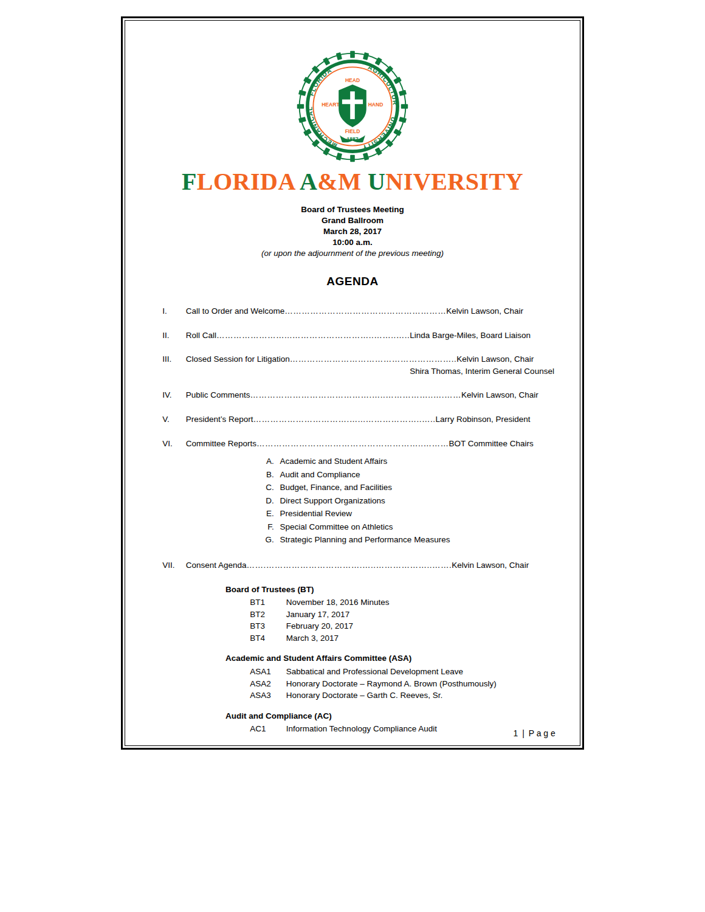FLORIDA AGRICULTURAL UNIVERSITY MECHANICAL HEAD HEART HAND FIELD 1887
FLORIDA A&M UNIVERSITY
Board of Trustees Meeting
Grand Ballroom
March 28, 2017
10:00 a.m.
(or upon the adjournment of the previous meeting)
AGENDA
I.
Call to Order and Welcome…………………………………………………Kelvin Lawson, Chair
II.
Roll Call……………………...………………………..……..….. Linda Barge-Miles, Board Liaison
III.
Closed Session for Litigation………………………………………………….. Kelvin Lawson, Chair Shira Thomas, Interim General Counsel
IV.
Public Comments…………………………………….…..……………..….……Kelvin Lawson, Chair
V.
President’s Report…………………………….…...………………..….. Larry Robinson, President
VI.
Committee Reports…………………………………………………..………BOT Committee Chairs
Academic and Student Affairs
Audit and Compliance
Budget, Finance, and Facilities
Direct Support Organizations
Presidential Review
Special Committee on Athletics
Strategic Planning and Performance Measures
VII.
Consent Agenda…….…………………………….…..………………..……. Kelvin Lawson, Chair
Board of Trustees (BT)
BT1
November 18, 2016 Minutes
BT2
January 17, 2017
BT3
February 20, 2017
BT4
March 3, 2017
Academic and Student Affairs Committee (ASA)
ASA1
Sabbatical and Professional Development Leave
ASA2
Honorary Doctorate – Raymond A. Brown (Posthumously)
ASA3
Honorary Doctorate – Garth C. Reeves, Sr.
Audit and Compliance (AC)
AC1
Information Technology Compliance Audit
1 | P a g e